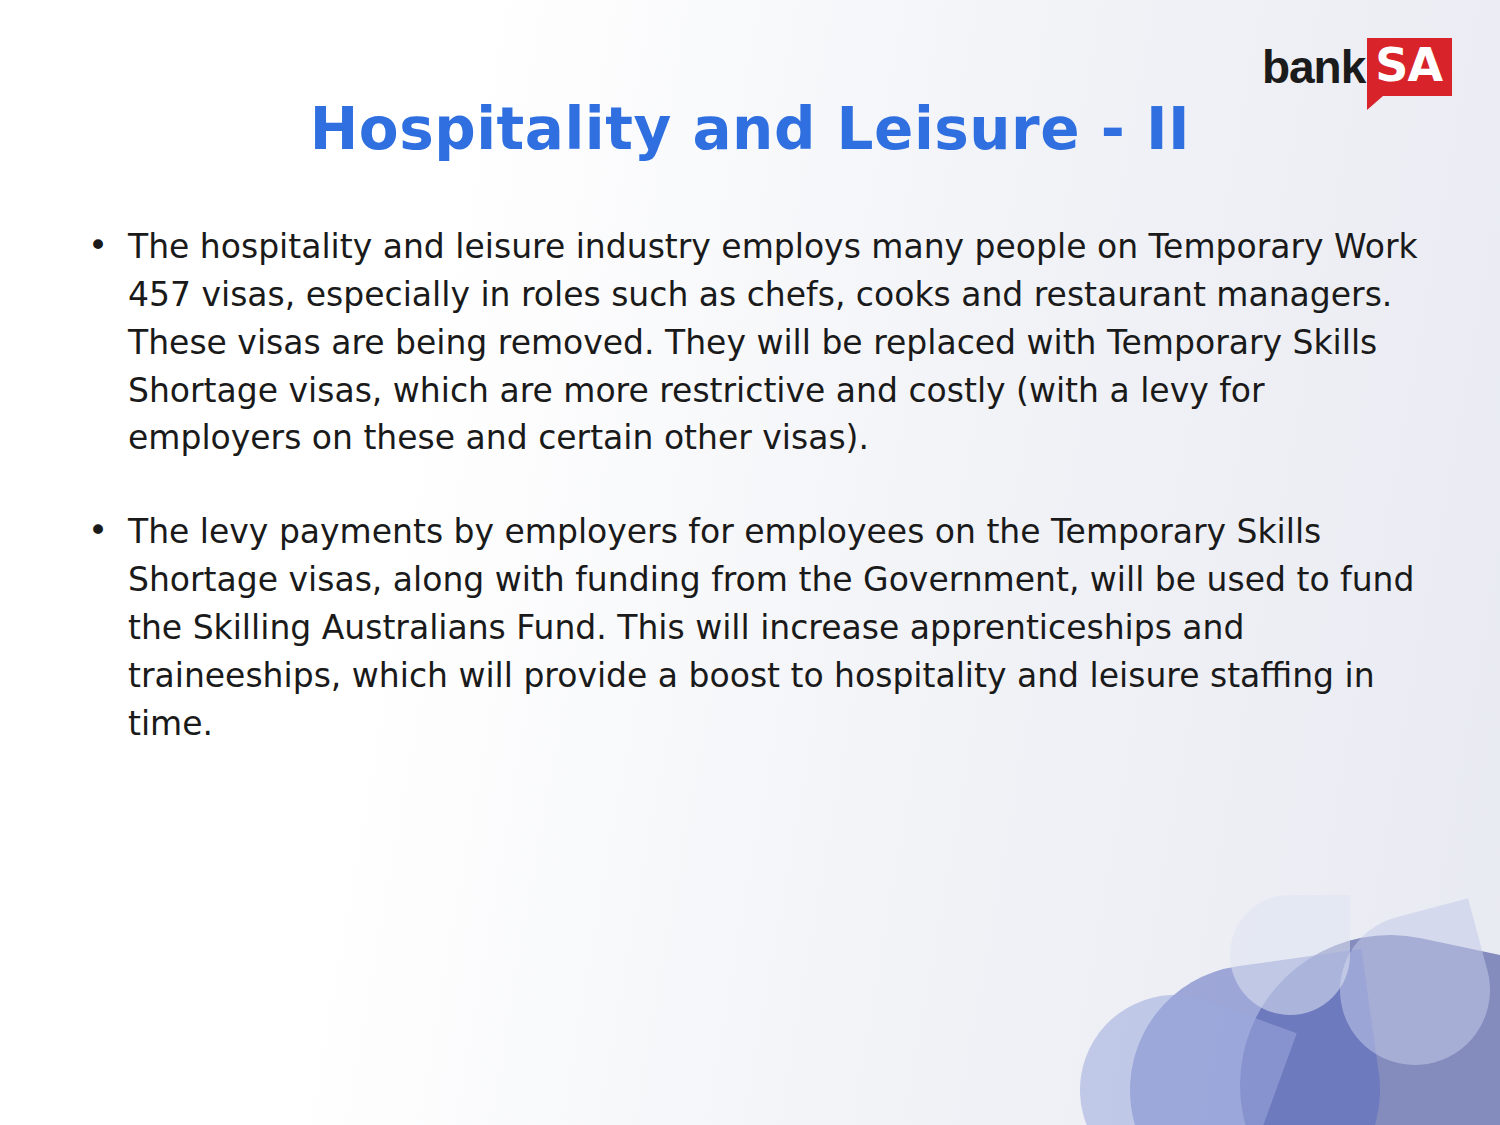bank SA
Hospitality and Leisure - II
The hospitality and leisure industry employs many people on Temporary Work 457 visas, especially in roles such as chefs, cooks and restaurant managers. These visas are being removed. They will be replaced with Temporary Skills Shortage visas, which are more restrictive and costly (with a levy for employers on these and certain other visas).
The levy payments by employers for employees on the Temporary Skills Shortage visas, along with funding from the Government, will be used to fund the Skilling Australians Fund. This will increase apprenticeships and traineeships, which will provide a boost to hospitality and leisure staffing in time.